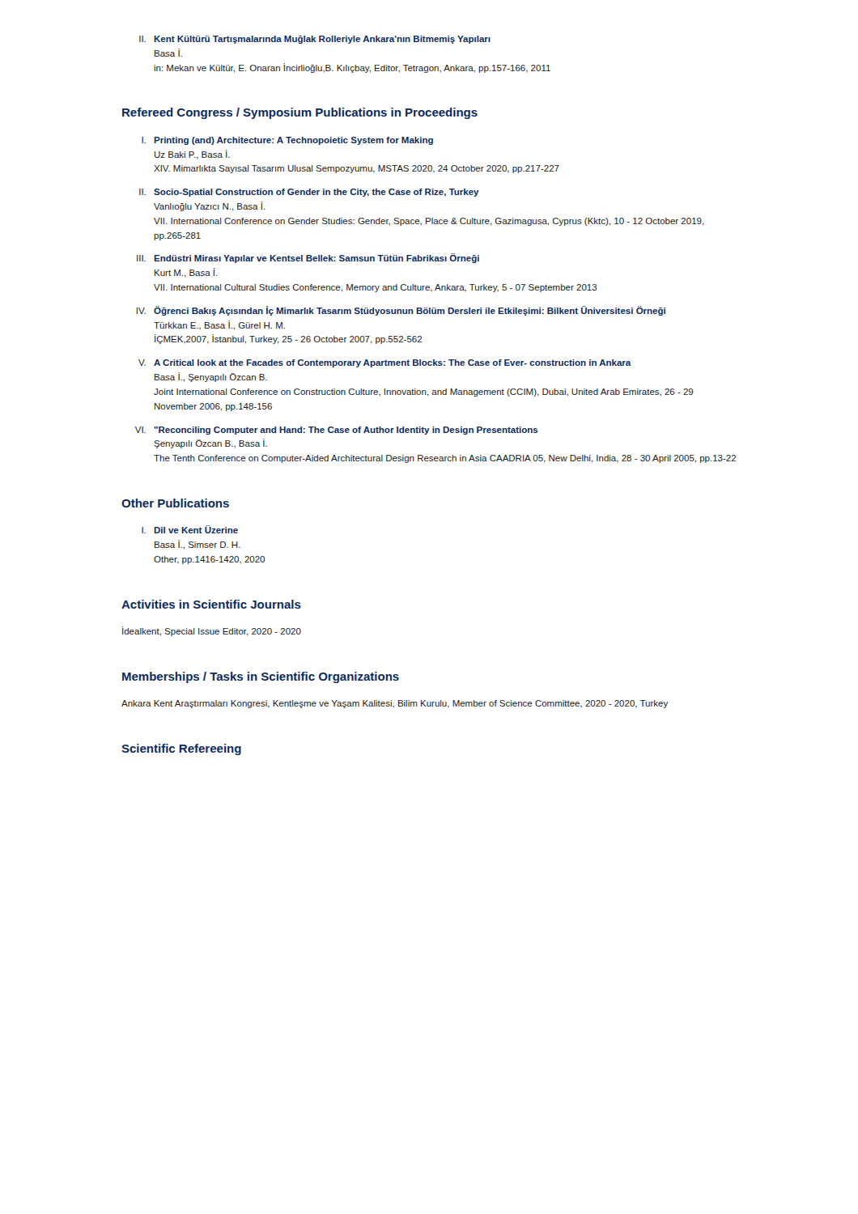Kent Kültürü Tartışmalarında Muğlak Rolleriyle Ankara'nın Bitmemiş Yapıları Basa İ. in: Mekan ve Kültür, E. Onaran İncirlioğlu,B. Kılıçbay, Editor, Tetragon, Ankara, pp.157-166, 2011
Refereed Congress / Symposium Publications in Proceedings
Printing (and) Architecture: A Technopoietic System for Making Uz Baki P., Basa İ. XIV. Mimarlıkta Sayısal Tasarım Ulusal Sempozyumu, MSTAS 2020, 24 October 2020, pp.217-227
Socio-Spatial Construction of Gender in the City, the Case of Rize, Turkey Vanlıoğlu Yazıcı N., Basa İ. VII. International Conference on Gender Studies: Gender, Space, Place & Culture, Gazimagusa, Cyprus (Kktc), 10 - 12 October 2019, pp.265-281
Endüstri Mirası Yapılar ve Kentsel Bellek: Samsun Tütün Fabrikası Örneği Kurt M., Basa İ. VII. International Cultural Studies Conference, Memory and Culture, Ankara, Turkey, 5 - 07 September 2013
Öğrenci Bakış Açısından İç Mimarlık Tasarım Stüdyosunun Bölüm Dersleri ile Etkileşimi: Bilkent Üniversitesi Örneği Türkkan E., Basa İ., Gürel H. M. İÇMEK,2007, İstanbul, Turkey, 25 - 26 October 2007, pp.552-562
A Critical look at the Facades of Contemporary Apartment Blocks: The Case of Ever- construction in Ankara Basa İ., Şenyapılı Özcan B. Joint International Conference on Construction Culture, Innovation, and Management (CCIM), Dubai, United Arab Emirates, 26 - 29 November 2006, pp.148-156
"Reconciling Computer and Hand: The Case of Author Identity in Design Presentations Şenyapılı Özcan B., Basa İ. The Tenth Conference on Computer-Aided Architectural Design Research in Asia CAADRIA 05, New Delhi, India, 28 - 30 April 2005, pp.13-22
Other Publications
Dil ve Kent Üzerine Basa İ., Simser D. H. Other, pp.1416-1420, 2020
Activities in Scientific Journals
İdealkent, Special Issue Editor, 2020 - 2020
Memberships / Tasks in Scientific Organizations
Ankara Kent Araştırmaları Kongresi, Kentleşme ve Yaşam Kalitesi, Bilim Kurulu, Member of Science Committee, 2020 - 2020, Turkey
Scientific Refereeing